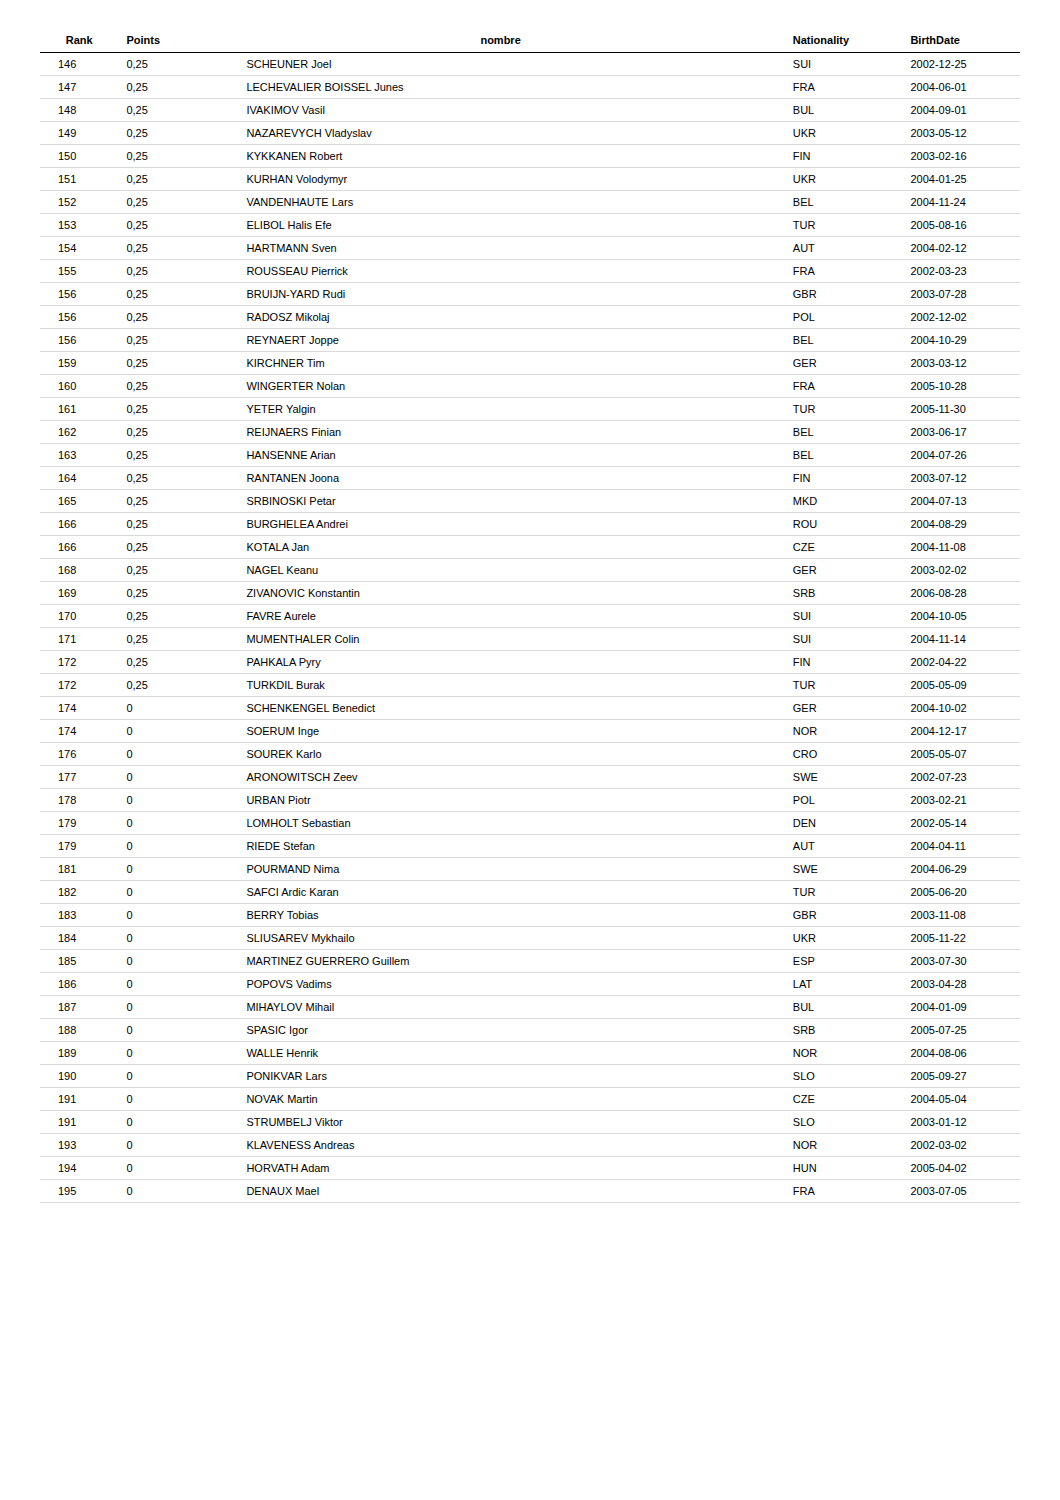| Rank | Points | nombre | Nationality | BirthDate |
| --- | --- | --- | --- | --- |
| 146 | 0,25 | SCHEUNER Joel | SUI | 2002-12-25 |
| 147 | 0,25 | LECHEVALIER BOISSEL Junes | FRA | 2004-06-01 |
| 148 | 0,25 | IVAKIMOV Vasil | BUL | 2004-09-01 |
| 149 | 0,25 | NAZAREVYCH Vladyslav | UKR | 2003-05-12 |
| 150 | 0,25 | KYKKANEN Robert | FIN | 2003-02-16 |
| 151 | 0,25 | KURHAN Volodymyr | UKR | 2004-01-25 |
| 152 | 0,25 | VANDENHAUTE Lars | BEL | 2004-11-24 |
| 153 | 0,25 | ELIBOL Halis Efe | TUR | 2005-08-16 |
| 154 | 0,25 | HARTMANN Sven | AUT | 2004-02-12 |
| 155 | 0,25 | ROUSSEAU Pierrick | FRA | 2002-03-23 |
| 156 | 0,25 | BRUIJN-YARD Rudi | GBR | 2003-07-28 |
| 156 | 0,25 | RADOSZ Mikolaj | POL | 2002-12-02 |
| 156 | 0,25 | REYNAERT Joppe | BEL | 2004-10-29 |
| 159 | 0,25 | KIRCHNER Tim | GER | 2003-03-12 |
| 160 | 0,25 | WINGERTER Nolan | FRA | 2005-10-28 |
| 161 | 0,25 | YETER Yalgin | TUR | 2005-11-30 |
| 162 | 0,25 | REIJNAERS Finian | BEL | 2003-06-17 |
| 163 | 0,25 | HANSENNE Arian | BEL | 2004-07-26 |
| 164 | 0,25 | RANTANEN Joona | FIN | 2003-07-12 |
| 165 | 0,25 | SRBINOSKI Petar | MKD | 2004-07-13 |
| 166 | 0,25 | BURGHELEA Andrei | ROU | 2004-08-29 |
| 166 | 0,25 | KOTALA Jan | CZE | 2004-11-08 |
| 168 | 0,25 | NAGEL Keanu | GER | 2003-02-02 |
| 169 | 0,25 | ZIVANOVIC Konstantin | SRB | 2006-08-28 |
| 170 | 0,25 | FAVRE Aurele | SUI | 2004-10-05 |
| 171 | 0,25 | MUMENTHALER Colin | SUI | 2004-11-14 |
| 172 | 0,25 | PAHKALA Pyry | FIN | 2002-04-22 |
| 172 | 0,25 | TURKDIL Burak | TUR | 2005-05-09 |
| 174 | 0 | SCHENKENGEL Benedict | GER | 2004-10-02 |
| 174 | 0 | SOERUM Inge | NOR | 2004-12-17 |
| 176 | 0 | SOUREK Karlo | CRO | 2005-05-07 |
| 177 | 0 | ARONOWITSCH Zeev | SWE | 2002-07-23 |
| 178 | 0 | URBAN Piotr | POL | 2003-02-21 |
| 179 | 0 | LOMHOLT Sebastian | DEN | 2002-05-14 |
| 179 | 0 | RIEDE Stefan | AUT | 2004-04-11 |
| 181 | 0 | POURMAND Nima | SWE | 2004-06-29 |
| 182 | 0 | SAFCI Ardic Karan | TUR | 2005-06-20 |
| 183 | 0 | BERRY Tobias | GBR | 2003-11-08 |
| 184 | 0 | SLIUSAREV Mykhailo | UKR | 2005-11-22 |
| 185 | 0 | MARTINEZ GUERRERO Guillem | ESP | 2003-07-30 |
| 186 | 0 | POPOVS Vadims | LAT | 2003-04-28 |
| 187 | 0 | MIHAYLOV Mihail | BUL | 2004-01-09 |
| 188 | 0 | SPASIC Igor | SRB | 2005-07-25 |
| 189 | 0 | WALLE Henrik | NOR | 2004-08-06 |
| 190 | 0 | PONIKVAR Lars | SLO | 2005-09-27 |
| 191 | 0 | NOVAK Martin | CZE | 2004-05-04 |
| 191 | 0 | STRUMBELJ Viktor | SLO | 2003-01-12 |
| 193 | 0 | KLAVENESS Andreas | NOR | 2002-03-02 |
| 194 | 0 | HORVATH Adam | HUN | 2005-04-02 |
| 195 | 0 | DENAUX Mael | FRA | 2003-07-05 |